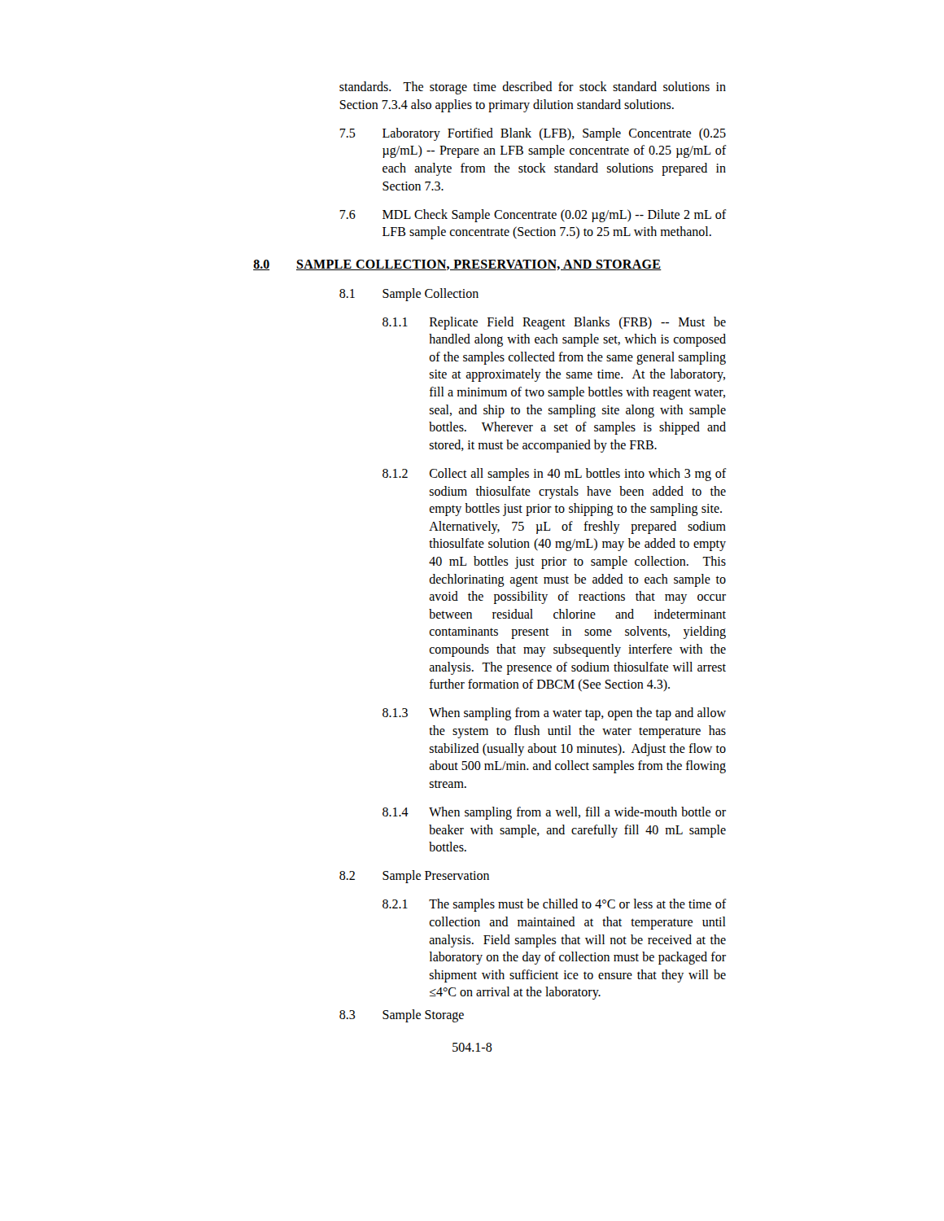standards. The storage time described for stock standard solutions in Section 7.3.4 also applies to primary dilution standard solutions.
7.5 Laboratory Fortified Blank (LFB), Sample Concentrate (0.25 µg/mL) -- Prepare an LFB sample concentrate of 0.25 µg/mL of each analyte from the stock standard solutions prepared in Section 7.3.
7.6 MDL Check Sample Concentrate (0.02 µg/mL) -- Dilute 2 mL of LFB sample concentrate (Section 7.5) to 25 mL with methanol.
8.0 SAMPLE COLLECTION, PRESERVATION, AND STORAGE
8.1 Sample Collection
8.1.1 Replicate Field Reagent Blanks (FRB) -- Must be handled along with each sample set, which is composed of the samples collected from the same general sampling site at approximately the same time. At the laboratory, fill a minimum of two sample bottles with reagent water, seal, and ship to the sampling site along with sample bottles. Wherever a set of samples is shipped and stored, it must be accompanied by the FRB.
8.1.2 Collect all samples in 40 mL bottles into which 3 mg of sodium thiosulfate crystals have been added to the empty bottles just prior to shipping to the sampling site. Alternatively, 75 µL of freshly prepared sodium thiosulfate solution (40 mg/mL) may be added to empty 40 mL bottles just prior to sample collection. This dechlorinating agent must be added to each sample to avoid the possibility of reactions that may occur between residual chlorine and indeterminant contaminants present in some solvents, yielding compounds that may subsequently interfere with the analysis. The presence of sodium thiosulfate will arrest further formation of DBCM (See Section 4.3).
8.1.3 When sampling from a water tap, open the tap and allow the system to flush until the water temperature has stabilized (usually about 10 minutes). Adjust the flow to about 500 mL/min. and collect samples from the flowing stream.
8.1.4 When sampling from a well, fill a wide-mouth bottle or beaker with sample, and carefully fill 40 mL sample bottles.
8.2 Sample Preservation
8.2.1 The samples must be chilled to 4°C or less at the time of collection and maintained at that temperature until analysis. Field samples that will not be received at the laboratory on the day of collection must be packaged for shipment with sufficient ice to ensure that they will be ≤4°C on arrival at the laboratory.
8.3 Sample Storage
504.1-8